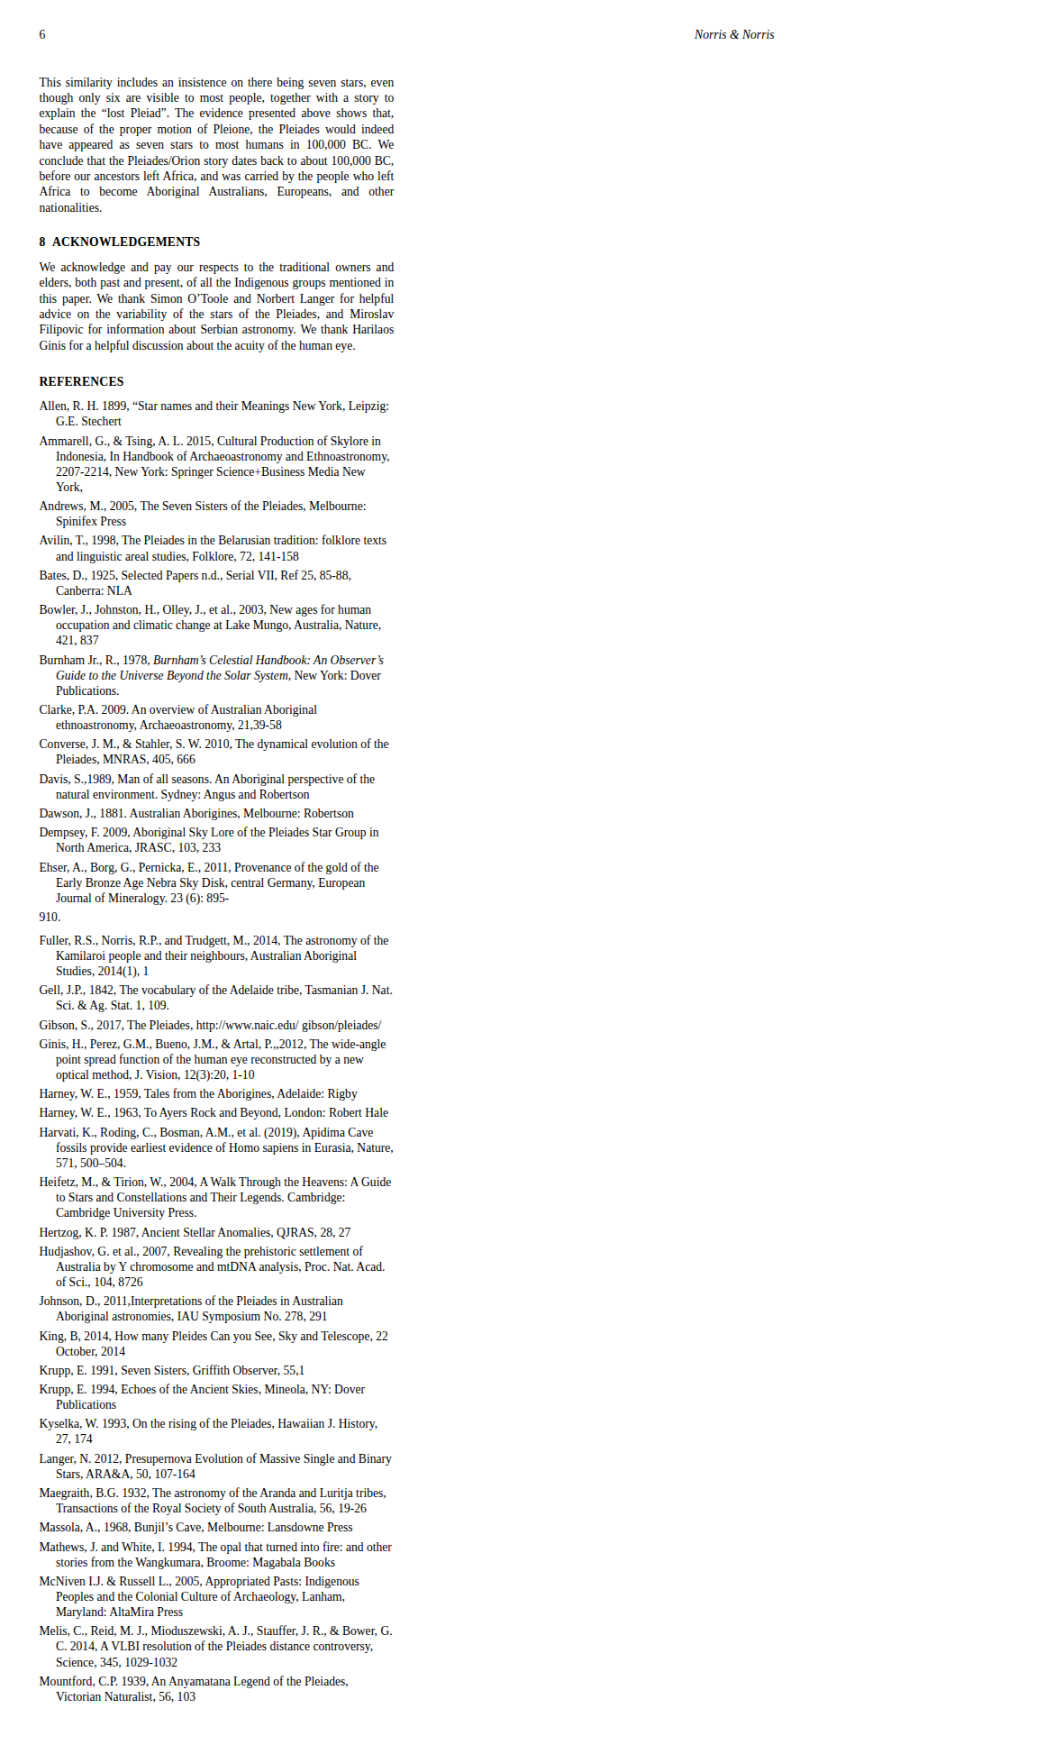6 Norris & Norris
This similarity includes an insistence on there being seven stars, even though only six are visible to most people, together with a story to explain the “lost Pleiad”. The evidence presented above shows that, because of the proper motion of Pleione, the Pleiades would indeed have appeared as seven stars to most humans in 100,000 BC. We conclude that the Pleiades/Orion story dates back to about 100,000 BC, before our ancestors left Africa, and was carried by the people who left Africa to become Aboriginal Australians, Europeans, and other nationalities.
8 Acknowledgements
We acknowledge and pay our respects to the traditional owners and elders, both past and present, of all the Indigenous groups mentioned in this paper. We thank Simon O’Toole and Norbert Langer for helpful advice on the variability of the stars of the Pleiades, and Miroslav Filipovic for information about Serbian astronomy. We thank Harilaos Ginis for a helpful discussion about the acuity of the human eye.
References
Allen, R. H. 1899, “Star names and their Meanings New York, Leipzig: G.E. Stechert
Ammarell, G., & Tsing, A. L. 2015, Cultural Production of Skylore in Indonesia, In Handbook of Archaeoastronomy and Ethnoastronomy, 2207-2214, New York: Springer Science+Business Media New York,
Andrews, M., 2005, The Seven Sisters of the Pleiades, Melbourne: Spinifex Press
Avilin, T., 1998, The Pleiades in the Belarusian tradition: folklore texts and linguistic areal studies, Folklore, 72, 141-158
Bates, D., 1925, Selected Papers n.d., Serial VII, Ref 25, 85-88, Canberra: NLA
Bowler, J., Johnston, H., Olley, J., et al., 2003, New ages for human occupation and climatic change at Lake Mungo, Australia, Nature, 421, 837
Burnham Jr., R., 1978, Burnham’s Celestial Handbook: An Observer’s Guide to the Universe Beyond the Solar System, New York: Dover Publications.
Clarke, P.A. 2009. An overview of Australian Aboriginal ethnoastronomy, Archaeoastronomy, 21,39-58
Converse, J. M., & Stahler, S. W. 2010, The dynamical evolution of the Pleiades, MNRAS, 405, 666
Davis, S.,1989, Man of all seasons. An Aboriginal perspective of the natural environment. Sydney: Angus and Robertson
Dawson, J., 1881. Australian Aborigines, Melbourne: Robertson
Dempsey, F. 2009, Aboriginal Sky Lore of the Pleiades Star Group in North America, JRASC, 103, 233
Ehser, A., Borg, G., Pernicka, E., 2011, Provenance of the gold of the Early Bronze Age Nebra Sky Disk, central Germany, European Journal of Mineralogy. 23 (6): 895-
910.
Fuller, R.S., Norris, R.P., and Trudgett, M., 2014, The astronomy of the Kamilaroi people and their neighbours, Australian Aboriginal Studies, 2014(1), 1
Gell, J.P., 1842, The vocabulary of the Adelaide tribe, Tasmanian J. Nat. Sci. & Ag. Stat. 1, 109.
Gibson, S., 2017, The Pleiades, http://www.naic.edu/ gibson/pleiades/
Ginis, H., Perez, G.M., Bueno, J.M., & Artal, P.,,2012, The wide-angle point spread function of the human eye reconstructed by a new optical method, J. Vision, 12(3):20, 1-10
Harney, W. E., 1959, Tales from the Aborigines, Adelaide: Rigby
Harney, W. E., 1963, To Ayers Rock and Beyond, London: Robert Hale
Harvati, K., Roding, C., Bosman, A.M., et al. (2019), Apidima Cave fossils provide earliest evidence of Homo sapiens in Eurasia, Nature, 571, 500–504.
Heifetz, M., & Tirion, W., 2004, A Walk Through the Heavens: A Guide to Stars and Constellations and Their Legends. Cambridge: Cambridge University Press.
Hertzog, K. P. 1987, Ancient Stellar Anomalies, QJRAS, 28, 27
Hudjashov, G. et al., 2007, Revealing the prehistoric settlement of Australia by Y chromosome and mtDNA analysis, Proc. Nat. Acad. of Sci., 104, 8726
Johnson, D., 2011,Interpretations of the Pleiades in Australian Aboriginal astronomies, IAU Symposium No. 278, 291
King, B, 2014, How many Pleides Can you See, Sky and Telescope, 22 October, 2014
Krupp, E. 1991, Seven Sisters, Griffith Observer, 55,1
Krupp, E. 1994, Echoes of the Ancient Skies, Mineola, NY: Dover Publications
Kyselka, W. 1993, On the rising of the Pleiades, Hawaiian J. History, 27, 174
Langer, N. 2012, Presupernova Evolution of Massive Single and Binary Stars, ARA&A, 50, 107-164
Maegraith, B.G. 1932, The astronomy of the Aranda and Luritja tribes, Transactions of the Royal Society of South Australia, 56, 19-26
Massola, A., 1968, Bunjil’s Cave, Melbourne: Lansdowne Press
Mathews, J. and White, I. 1994, The opal that turned into fire: and other stories from the Wangkumara, Broome: Magabala Books
McNiven I.J. & Russell L., 2005, Appropriated Pasts: Indigenous Peoples and the Colonial Culture of Archaeology, Lanham, Maryland: AltaMira Press
Melis, C., Reid, M. J., Mioduszewski, A. J., Stauffer, J. R., & Bower, G. C. 2014, A VLBI resolution of the Pleiades distance controversy, Science, 345, 1029-1032
Mountford, C.P. 1939, An Anyamatana Legend of the Pleiades, Victorian Naturalist, 56, 103